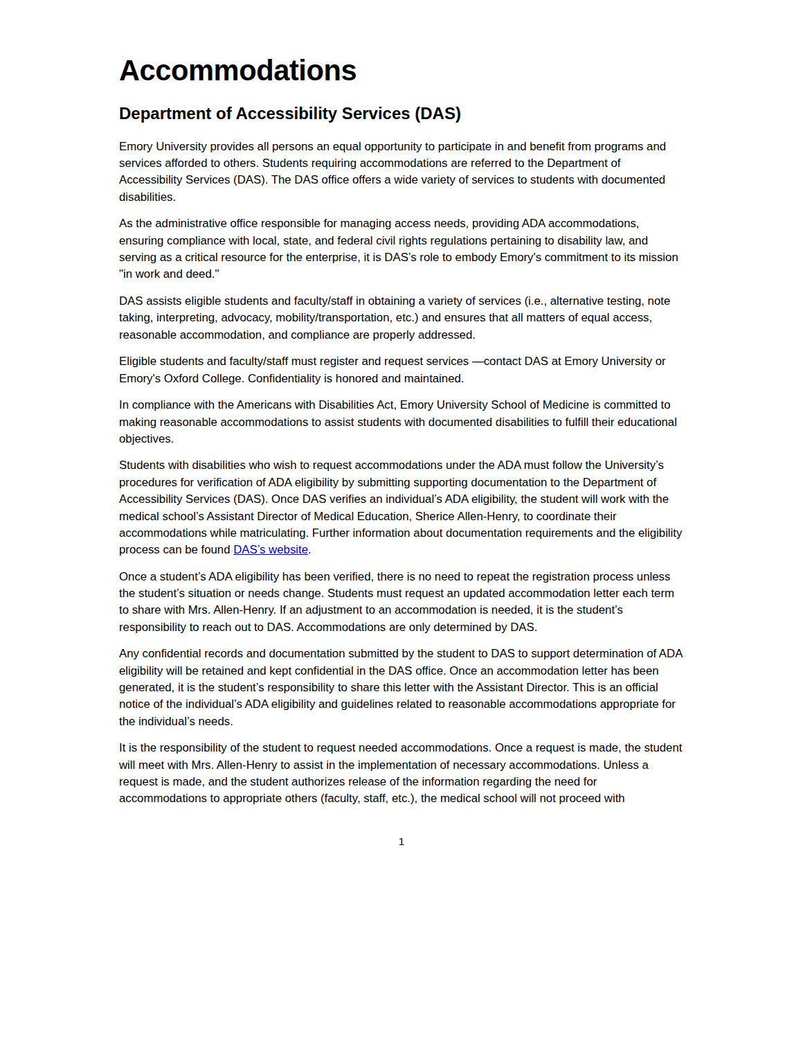Accommodations
Department of Accessibility Services (DAS)
Emory University provides all persons an equal opportunity to participate in and benefit from programs and services afforded to others. Students requiring accommodations are referred to the Department of Accessibility Services (DAS). The DAS office offers a wide variety of services to students with documented disabilities.
As the administrative office responsible for managing access needs, providing ADA accommodations, ensuring compliance with local, state, and federal civil rights regulations pertaining to disability law, and serving as a critical resource for the enterprise, it is DAS’s role to embody Emory's commitment to its mission "in work and deed."
DAS assists eligible students and faculty/staff in obtaining a variety of services (i.e., alternative testing, note taking, interpreting, advocacy, mobility/transportation, etc.) and ensures that all matters of equal access, reasonable accommodation, and compliance are properly addressed.
Eligible students and faculty/staff must register and request services —contact DAS at Emory University or Emory's Oxford College. Confidentiality is honored and maintained.
In compliance with the Americans with Disabilities Act, Emory University School of Medicine is committed to making reasonable accommodations to assist students with documented disabilities to fulfill their educational objectives.
Students with disabilities who wish to request accommodations under the ADA must follow the University’s procedures for verification of ADA eligibility by submitting supporting documentation to the Department of Accessibility Services (DAS). Once DAS verifies an individual’s ADA eligibility, the student will work with the medical school’s Assistant Director of Medical Education, Sherice Allen-Henry, to coordinate their accommodations while matriculating. Further information about documentation requirements and the eligibility process can be found DAS’s website.
Once a student’s ADA eligibility has been verified, there is no need to repeat the registration process unless the student’s situation or needs change. Students must request an updated accommodation letter each term to share with Mrs. Allen-Henry. If an adjustment to an accommodation is needed, it is the student’s responsibility to reach out to DAS. Accommodations are only determined by DAS.
Any confidential records and documentation submitted by the student to DAS to support determination of ADA eligibility will be retained and kept confidential in the DAS office. Once an accommodation letter has been generated, it is the student’s responsibility to share this letter with the Assistant Director. This is an official notice of the individual’s ADA eligibility and guidelines related to reasonable accommodations appropriate for the individual’s needs.
It is the responsibility of the student to request needed accommodations. Once a request is made, the student will meet with Mrs. Allen-Henry to assist in the implementation of necessary accommodations. Unless a request is made, and the student authorizes release of the information regarding the need for accommodations to appropriate others (faculty, staff, etc.), the medical school will not proceed with
1